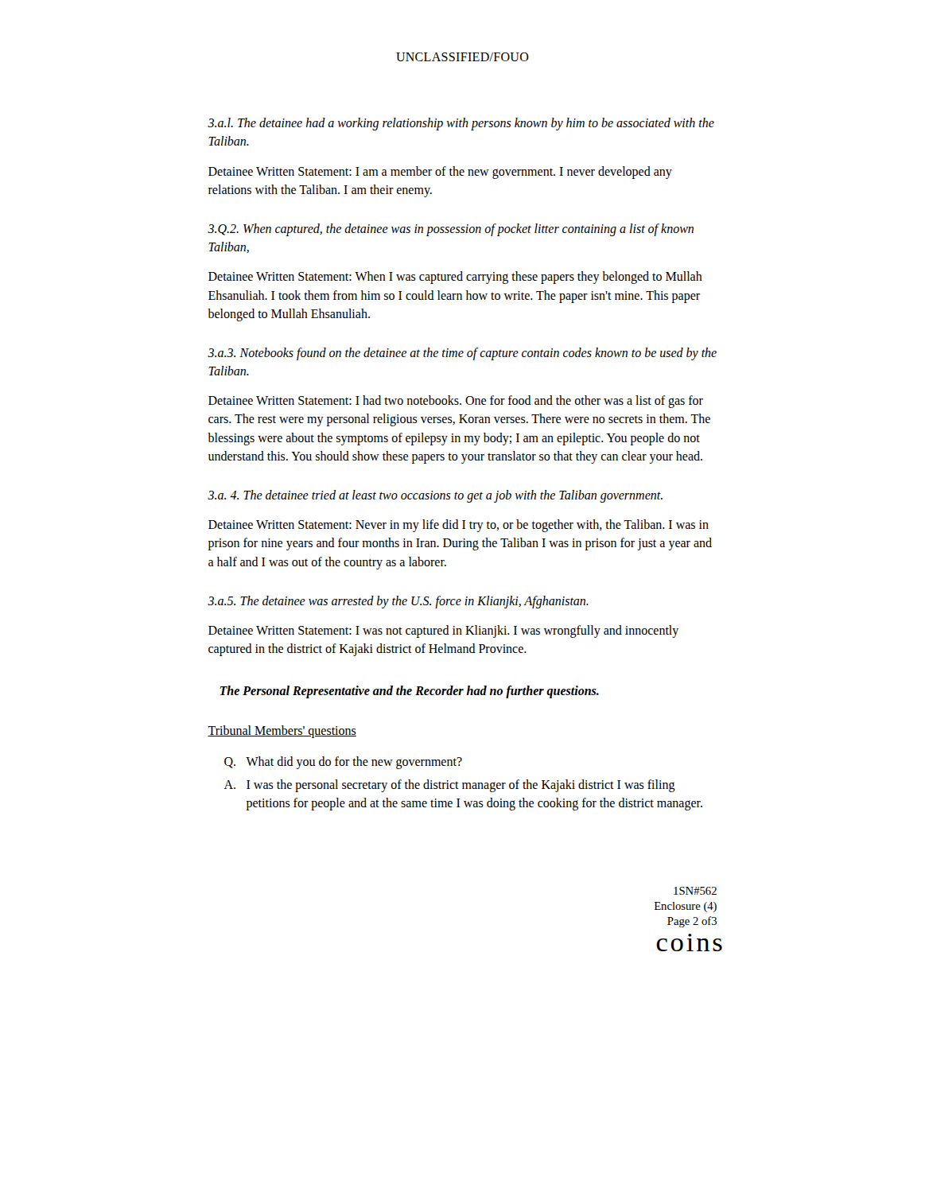UNCLASSIFIED/FOUO
3.a.l. The detainee had a working relationship with persons known by him to be associated with the Taliban.
Detainee Written Statement: I am a member of the new government. I never developed any relations with the Taliban. I am their enemy.
3.Q.2. When captured, the detainee was in possession of pocket litter containing a list of known Taliban,
Detainee Written Statement: When I was captured carrying these papers they belonged to Mullah Ehsanuliah. I took them from him so I could learn how to write. The paper isn't mine. This paper belonged to Mullah Ehsanuliah.
3.a.3. Notebooks found on the detainee at the time of capture contain codes known to be used by the Taliban.
Detainee Written Statement: I had two notebooks. One for food and the other was a list of gas for cars. The rest were my personal religious verses, Koran verses. There were no secrets in them. The blessings were about the symptoms of epilepsy in my body; I am an epileptic. You people do not understand this. You should show these papers to your translator so that they can clear your head.
3.a. 4. The detainee tried at least two occasions to get a job with the Taliban government.
Detainee Written Statement: Never in my life did I try to, or be together with, the Taliban. I was in prison for nine years and four months in Iran. During the Taliban I was in prison for just a year and a half and I was out of the country as a laborer.
3.a.5. The detainee was arrested by the U.S. force in Klianjki, Afghanistan.
Detainee Written Statement: I was not captured in Klianjki. I was wrongfully and innocently captured in the district of Kajaki district of Helmand Province.
The Personal Representative and the Recorder had no further questions.
Tribunal Members' questions
Q.
What did you do for the new government?
A.
I was the personal secretary of the district manager of the Kajaki district I was filing petitions for people and at the same time I was doing the cooking for the district manager.
1SN#562
Enclosure (4)
Page 2 of3 coins